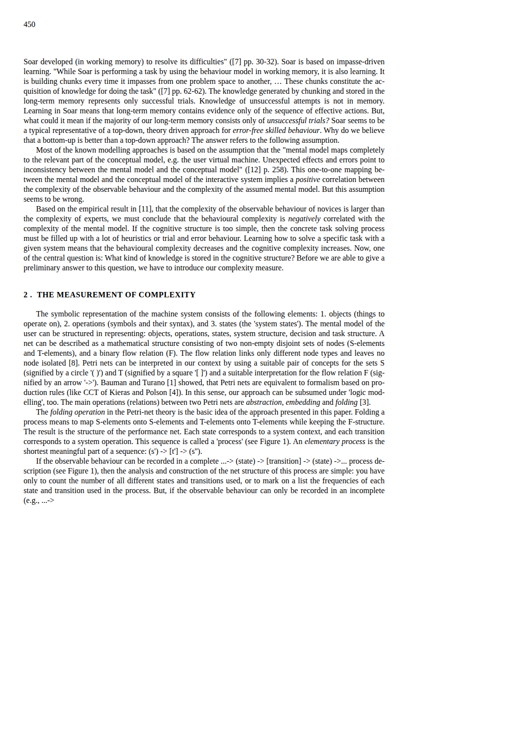450
Soar developed (in working memory) to resolve its difficulties" ([7] pp. 30-32). Soar is based on impasse-driven learning. "While Soar is performing a task by using the behaviour model in working memory, it is also learning. It is building chunks every time it impasses from one problem space to another, … These chunks constitute the acquisition of knowledge for doing the task" ([7] pp. 62-62). The knowledge generated by chunking and stored in the long-term memory represents only successful trials. Knowledge of unsuccessful attempts is not in memory. Learning in Soar means that long-term memory contains evidence only of the sequence of effective actions. But, what could it mean if the majority of our long-term memory consists only of unsuccessful trials? Soar seems to be a typical representative of a top-down, theory driven approach for error-free skilled behaviour. Why do we believe that a bottom-up is better than a top-down approach? The answer refers to the following assumption.
Most of the known modelling approaches is based on the assumption that the "mental model maps completely to the relevant part of the conceptual model, e.g. the user virtual machine. Unexpected effects and errors point to inconsistency between the mental model and the conceptual model" ([12] p. 258). This one-to-one mapping between the mental model and the conceptual model of the interactive system implies a positive correlation between the complexity of the observable behaviour and the complexity of the assumed mental model. But this assumption seems to be wrong.
Based on the empirical result in [11], that the complexity of the observable behaviour of novices is larger than the complexity of experts, we must conclude that the behavioural complexity is negatively correlated with the complexity of the mental model. If the cognitive structure is too simple, then the concrete task solving process must be filled up with a lot of heuristics or trial and error behaviour. Learning how to solve a specific task with a given system means that the behavioural complexity decreases and the cognitive complexity increases. Now, one of the central question is: What kind of knowledge is stored in the cognitive structure? Before we are able to give a preliminary answer to this question, we have to introduce our complexity measure.
2 . THE MEASUREMENT OF COMPLEXITY
The symbolic representation of the machine system consists of the following elements: 1. objects (things to operate on), 2. operations (symbols and their syntax), and 3. states (the 'system states'). The mental model of the user can be structured in representing: objects, operations, states, system structure, decision and task structure. A net can be described as a mathematical structure consisting of two non-empty disjoint sets of nodes (S-elements and T-elements), and a binary flow relation (F). The flow relation links only different node types and leaves no node isolated [8]. Petri nets can be interpreted in our context by using a suitable pair of concepts for the sets S (signified by a circle '( )') and T (signified by a square '[ ]') and a suitable interpretation for the flow relation F (signified by an arrow '->'). Bauman and Turano [1] showed, that Petri nets are equivalent to formalism based on production rules (like CCT of Kieras and Polson [4]). In this sense, our approach can be subsumed under 'logic modelling', too. The main operations (relations) between two Petri nets are abstraction, embedding and folding [3].
The folding operation in the Petri-net theory is the basic idea of the approach presented in this paper. Folding a process means to map S-elements onto S-elements and T-elements onto T-elements while keeping the F-structure. The result is the structure of the performance net. Each state corresponds to a system context, and each transition corresponds to a system operation. This sequence is called a 'process' (see Figure 1). An elementary process is the shortest meaningful part of a sequence: (s') -> [t'] -> (s'').
If the observable behaviour can be recorded in a complete ...-> (state) -> [transition] -> (state) ->... process description (see Figure 1), then the analysis and construction of the net structure of this process are simple: you have only to count the number of all different states and transitions used, or to mark on a list the frequencies of each state and transition used in the process. But, if the observable behaviour can only be recorded in an incomplete (e.g., ...->